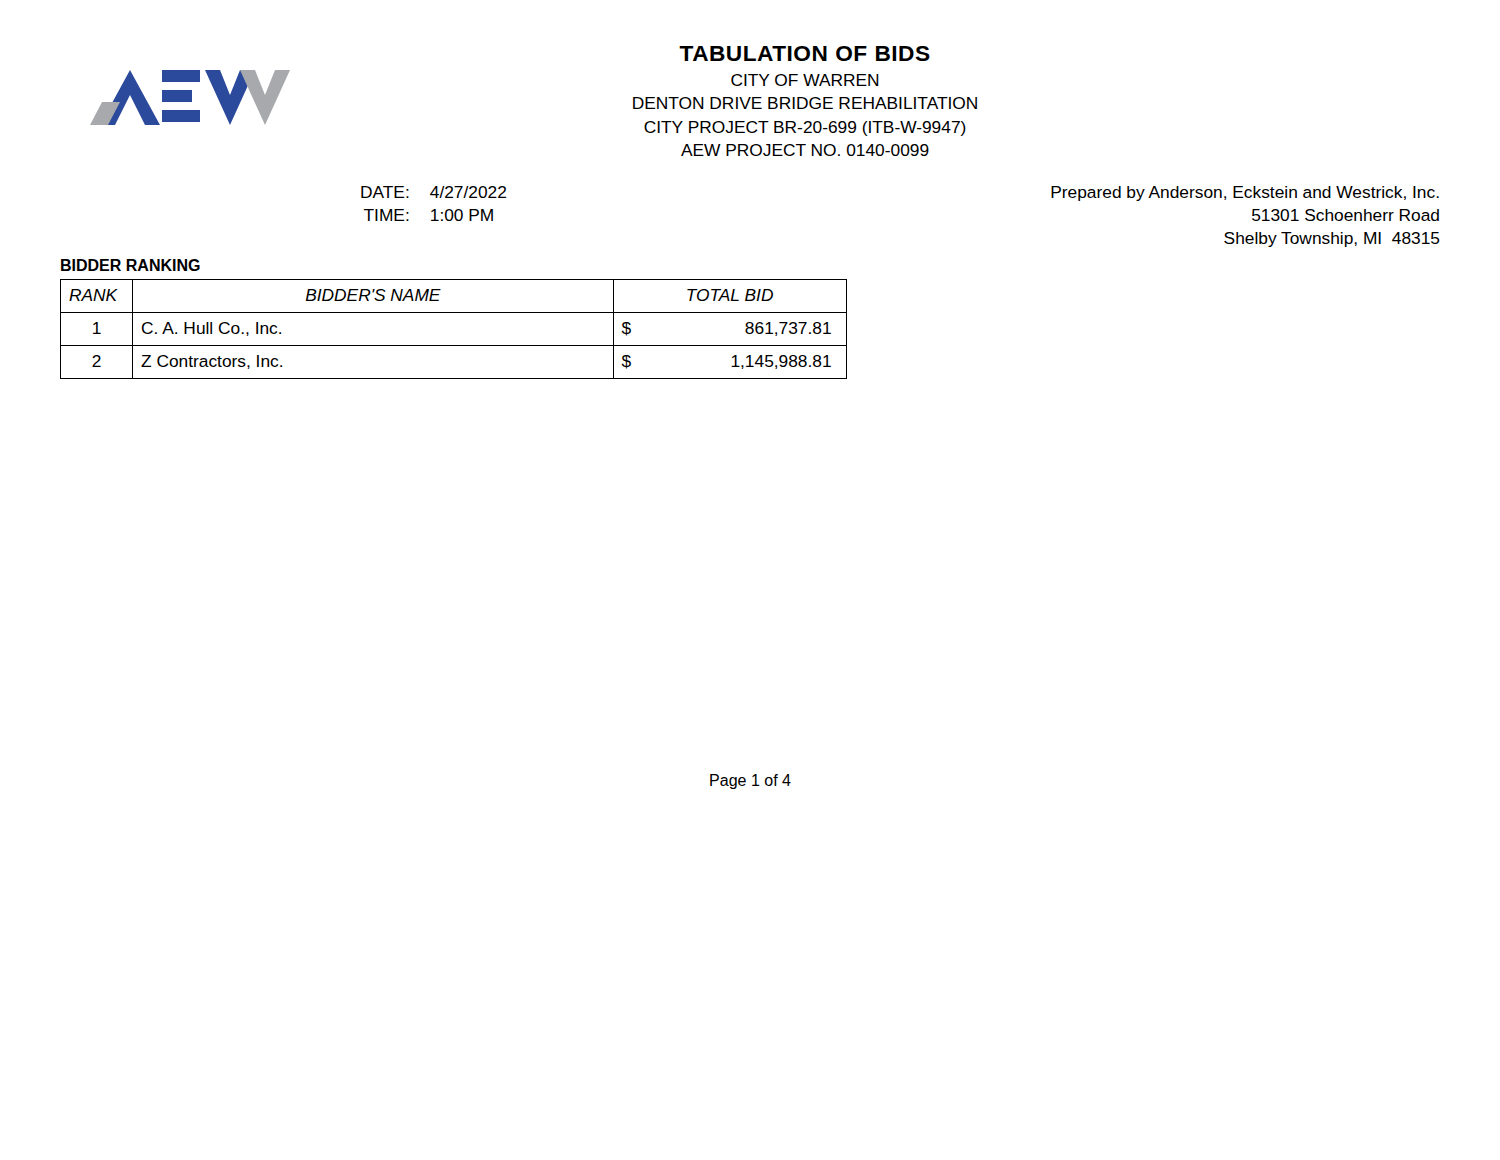TABULATION OF BIDS
CITY OF WARREN
DENTON DRIVE BRIDGE REHABILITATION
CITY PROJECT BR-20-699 (ITB-W-9947)
AEW PROJECT NO. 0140-0099
| DATE: | 4/27/2022 |
| TIME: | 1:00 PM |
Prepared by Anderson, Eckstein and Westrick, Inc.
51301 Schoenherr Road
Shelby Township, MI 48315
BIDDER RANKING
| RANK | BIDDER'S NAME | TOTAL BID |
| --- | --- | --- |
| 1 | C. A. Hull Co., Inc. | $ 861,737.81 |
| 2 | Z Contractors, Inc. | $ 1,145,988.81 |
Page 1 of 4